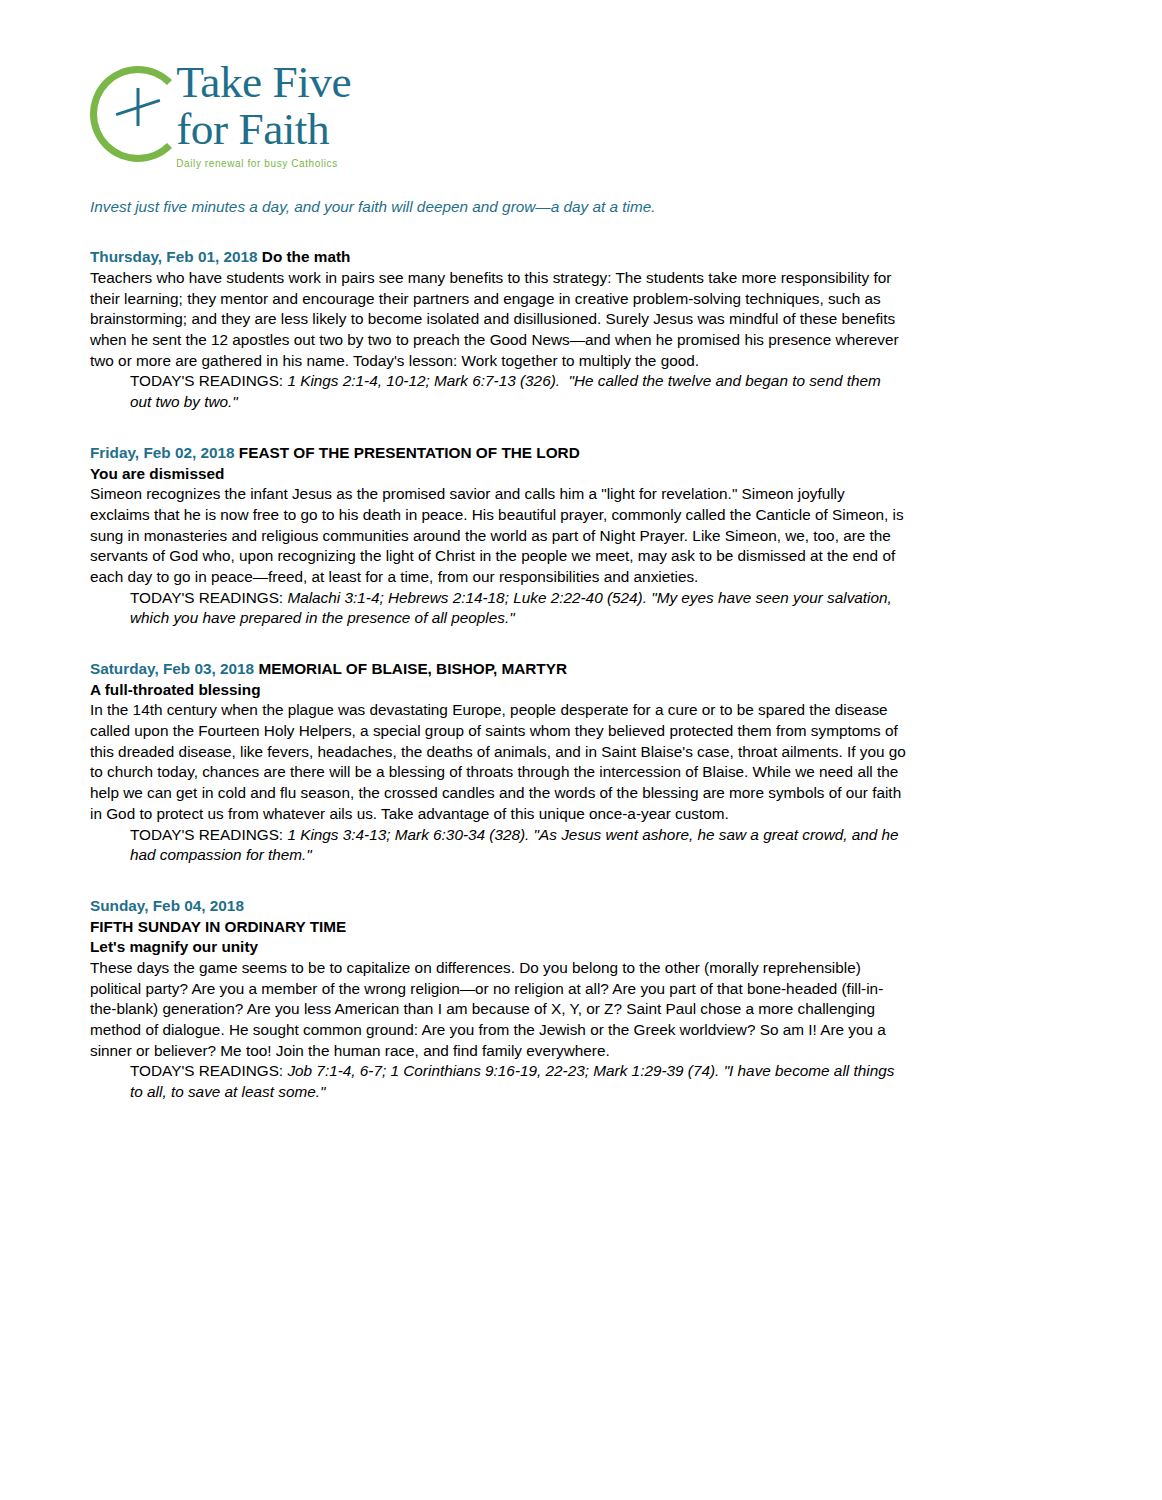Take Five for Faith Daily renewal for busy Catholics
Invest just five minutes a day, and your faith will deepen and grow—a day at a time.
Thursday, Feb 01, 2018 Do the math
Teachers who have students work in pairs see many benefits to this strategy: The students take more responsibility for their learning; they mentor and encourage their partners and engage in creative problem-solving techniques, such as brainstorming; and they are less likely to become isolated and disillusioned. Surely Jesus was mindful of these benefits when he sent the 12 apostles out two by two to preach the Good News—and when he promised his presence wherever two or more are gathered in his name. Today's lesson: Work together to multiply the good.
TODAY'S READINGS: 1 Kings 2:1-4, 10-12; Mark 6:7-13 (326). "He called the twelve and began to send them out two by two."
Friday, Feb 02, 2018 FEAST OF THE PRESENTATION OF THE LORD
You are dismissed
Simeon recognizes the infant Jesus as the promised savior and calls him a "light for revelation." Simeon joyfully exclaims that he is now free to go to his death in peace. His beautiful prayer, commonly called the Canticle of Simeon, is sung in monasteries and religious communities around the world as part of Night Prayer. Like Simeon, we, too, are the servants of God who, upon recognizing the light of Christ in the people we meet, may ask to be dismissed at the end of each day to go in peace—freed, at least for a time, from our responsibilities and anxieties.
TODAY'S READINGS: Malachi 3:1-4; Hebrews 2:14-18; Luke 2:22-40 (524). "My eyes have seen your salvation, which you have prepared in the presence of all peoples."
Saturday, Feb 03, 2018 MEMORIAL OF BLAISE, BISHOP, MARTYR
A full-throated blessing
In the 14th century when the plague was devastating Europe, people desperate for a cure or to be spared the disease called upon the Fourteen Holy Helpers, a special group of saints whom they believed protected them from symptoms of this dreaded disease, like fevers, headaches, the deaths of animals, and in Saint Blaise's case, throat ailments. If you go to church today, chances are there will be a blessing of throats through the intercession of Blaise. While we need all the help we can get in cold and flu season, the crossed candles and the words of the blessing are more symbols of our faith in God to protect us from whatever ails us. Take advantage of this unique once-a-year custom.
TODAY'S READINGS: 1 Kings 3:4-13; Mark 6:30-34 (328). "As Jesus went ashore, he saw a great crowd, and he had compassion for them."
Sunday, Feb 04, 2018
FIFTH SUNDAY IN ORDINARY TIME
Let's magnify our unity
These days the game seems to be to capitalize on differences. Do you belong to the other (morally reprehensible) political party? Are you a member of the wrong religion—or no religion at all? Are you part of that bone-headed (fill-in-the-blank) generation? Are you less American than I am because of X, Y, or Z? Saint Paul chose a more challenging method of dialogue. He sought common ground: Are you from the Jewish or the Greek worldview? So am I! Are you a sinner or believer? Me too! Join the human race, and find family everywhere.
TODAY'S READINGS: Job 7:1-4, 6-7; 1 Corinthians 9:16-19, 22-23; Mark 1:29-39 (74). "I have become all things to all, to save at least some."